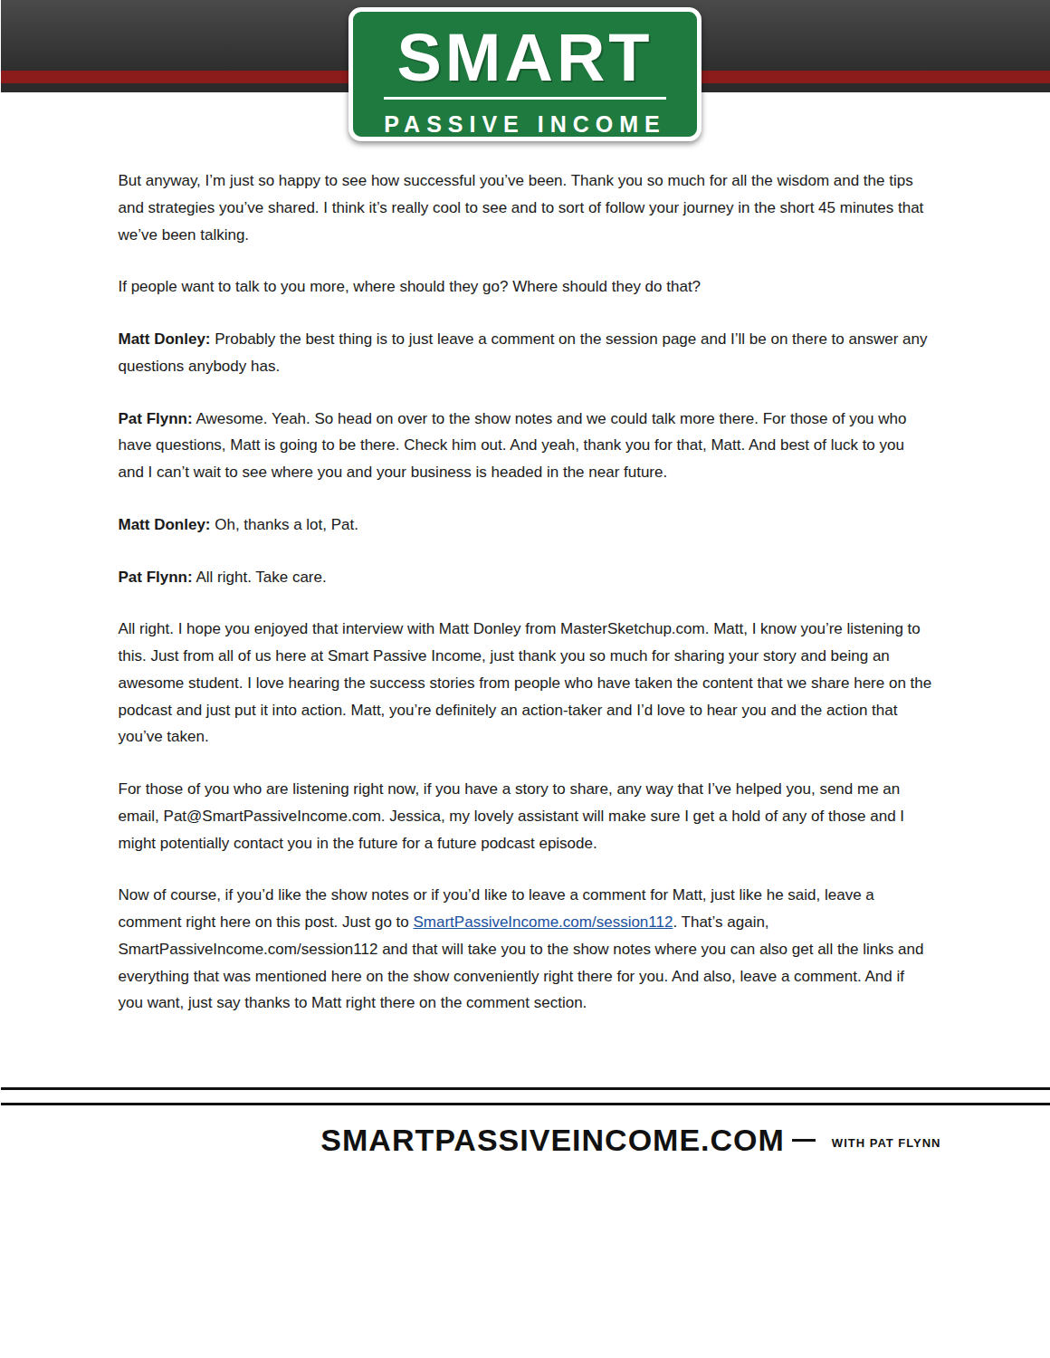SMART
PASSIVE INCOME
But anyway, I’m just so happy to see how successful you’ve been. Thank you so much for all the wisdom and the tips and strategies you’ve shared. I think it’s really cool to see and to sort of follow your journey in the short 45 minutes that we’ve been talking.
If people want to talk to you more, where should they go? Where should they do that?
Matt Donley: Probably the best thing is to just leave a comment on the session page and I’ll be on there to answer any questions anybody has.
Pat Flynn: Awesome. Yeah. So head on over to the show notes and we could talk more there. For those of you who have questions, Matt is going to be there. Check him out. And yeah, thank you for that, Matt. And best of luck to you and I can’t wait to see where you and your business is headed in the near future.
Matt Donley: Oh, thanks a lot, Pat.
Pat Flynn: All right. Take care.
All right. I hope you enjoyed that interview with Matt Donley from MasterSketchup.com. Matt, I know you’re listening to this. Just from all of us here at Smart Passive Income, just thank you so much for sharing your story and being an awesome student. I love hearing the success stories from people who have taken the content that we share here on the podcast and just put it into action. Matt, you’re definitely an action-taker and I’d love to hear you and the action that you’ve taken.
For those of you who are listening right now, if you have a story to share, any way that I’ve helped you, send me an email, Pat@SmartPassiveIncome.com. Jessica, my lovely assistant will make sure I get a hold of any of those and I might potentially contact you in the future for a future podcast episode.
Now of course, if you’d like the show notes or if you’d like to leave a comment for Matt, just like he said, leave a comment right here on this post. Just go to SmartPassiveIncome.com/session112. That’s again, SmartPassiveIncome.com/session112 and that will take you to the show notes where you can also get all the links and everything that was mentioned here on the show conveniently right there for you. And also, leave a comment. And if you want, just say thanks to Matt right there on the comment section.
SMARTPASSIVEINCOME.COM WITH PAT FLYNN